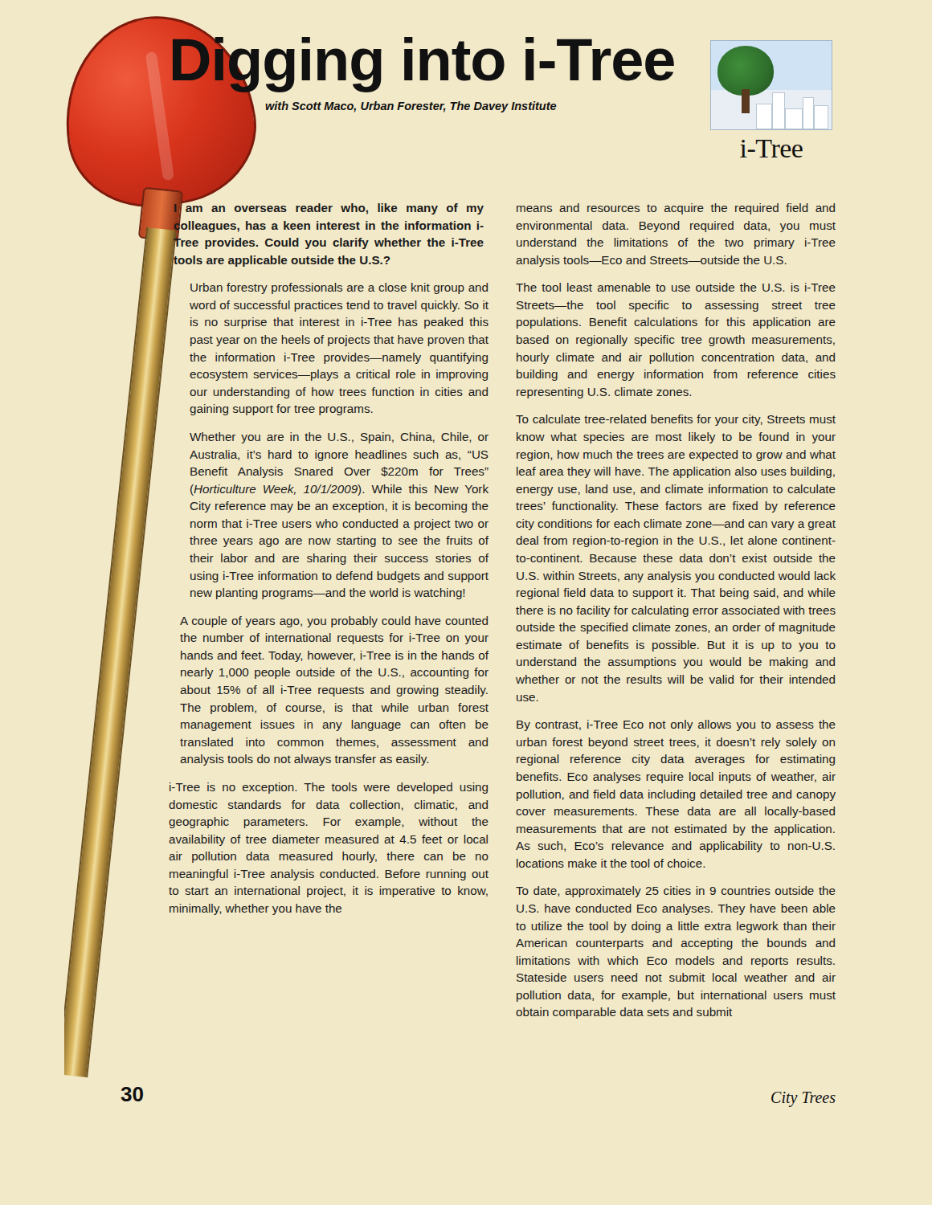i-Tree
Digging into i-Tree
with Scott Maco, Urban Forester, The Davey Institute
I am an overseas reader who, like many of my colleagues, has a keen interest in the information i-Tree provides. Could you clarify whether the i-Tree tools are applicable outside the U.S.?
Urban forestry professionals are a close knit group and word of successful practices tend to travel quickly. So it is no surprise that interest in i-Tree has peaked this past year on the heels of projects that have proven that the information i-Tree provides—namely quantifying ecosystem services—plays a critical role in improving our understanding of how trees function in cities and gaining support for tree programs.
Whether you are in the U.S., Spain, China, Chile, or Australia, it’s hard to ignore headlines such as, “US Benefit Analysis Snared Over $220m for Trees” (Horticulture Week, 10/1/2009). While this New York City reference may be an exception, it is becoming the norm that i-Tree users who conducted a project two or three years ago are now starting to see the fruits of their labor and are sharing their success stories of using i-Tree information to defend budgets and support new planting programs—and the world is watching!
A couple of years ago, you probably could have counted the number of international requests for i-Tree on your hands and feet. Today, however, i-Tree is in the hands of nearly 1,000 people outside of the U.S., accounting for about 15% of all i-Tree requests and growing steadily. The problem, of course, is that while urban forest management issues in any language can often be translated into common themes, assessment and analysis tools do not always transfer as easily.
i-Tree is no exception. The tools were developed using domestic standards for data collection, climatic, and geographic parameters. For example, without the availability of tree diameter measured at 4.5 feet or local air pollution data measured hourly, there can be no meaningful i-Tree analysis conducted. Before running out to start an international project, it is imperative to know, minimally, whether you have the
means and resources to acquire the required field and environmental data. Beyond required data, you must understand the limitations of the two primary i-Tree analysis tools—Eco and Streets—outside the U.S.
The tool least amenable to use outside the U.S. is i-Tree Streets—the tool specific to assessing street tree populations. Benefit calculations for this application are based on regionally specific tree growth measurements, hourly climate and air pollution concentration data, and building and energy information from reference cities representing U.S. climate zones.
To calculate tree-related benefits for your city, Streets must know what species are most likely to be found in your region, how much the trees are expected to grow and what leaf area they will have. The application also uses building, energy use, land use, and climate information to calculate trees’ functionality. These factors are fixed by reference city conditions for each climate zone—and can vary a great deal from region-to-region in the U.S., let alone continent-to-continent. Because these data don’t exist outside the U.S. within Streets, any analysis you conducted would lack regional field data to support it. That being said, and while there is no facility for calculating error associated with trees outside the specified climate zones, an order of magnitude estimate of benefits is possible. But it is up to you to understand the assumptions you would be making and whether or not the results will be valid for their intended use.
By contrast, i-Tree Eco not only allows you to assess the urban forest beyond street trees, it doesn’t rely solely on regional reference city data averages for estimating benefits. Eco analyses require local inputs of weather, air pollution, and field data including detailed tree and canopy cover measurements. These data are all locally-based measurements that are not estimated by the application. As such, Eco’s relevance and applicability to non-U.S. locations make it the tool of choice.
To date, approximately 25 cities in 9 countries outside the U.S. have conducted Eco analyses. They have been able to utilize the tool by doing a little extra legwork than their American counterparts and accepting the bounds and limitations with which Eco models and reports results. Stateside users need not submit local weather and air pollution data, for example, but international users must obtain comparable data sets and submit
30
City Trees